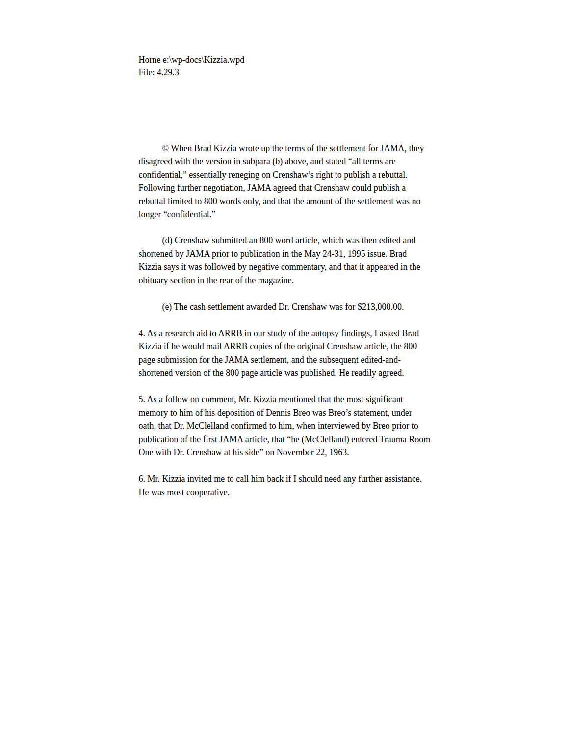Horne e:\wp-docs\Kizzia.wpd
File: 4.29.3
© When Brad Kizzia wrote up the terms of the settlement for JAMA, they disagreed with the version in subpara (b) above, and stated “all terms are confidential,” essentially reneging on Crenshaw’s right to publish a rebuttal. Following further negotiation, JAMA agreed that Crenshaw could publish a rebuttal limited to 800 words only, and that the amount of the settlement was no longer “confidential.”
(d) Crenshaw submitted an 800 word article, which was then edited and shortened by JAMA prior to publication in the May 24-31, 1995 issue. Brad Kizzia says it was followed by negative commentary, and that it appeared in the obituary section in the rear of the magazine.
(e) The cash settlement awarded Dr. Crenshaw was for $213,000.00.
4. As a research aid to ARRB in our study of the autopsy findings, I asked Brad Kizzia if he would mail ARRB copies of the original Crenshaw article, the 800 page submission for the JAMA settlement, and the subsequent edited-and-shortened version of the 800 page article was published. He readily agreed.
5. As a follow on comment, Mr. Kizzia mentioned that the most significant memory to him of his deposition of Dennis Breo was Breo’s statement, under oath, that Dr. McClelland confirmed to him, when interviewed by Breo prior to publication of the first JAMA article, that “he (McClelland) entered Trauma Room One with Dr. Crenshaw at his side” on November 22, 1963.
6. Mr. Kizzia invited me to call him back if I should need any further assistance. He was most cooperative.